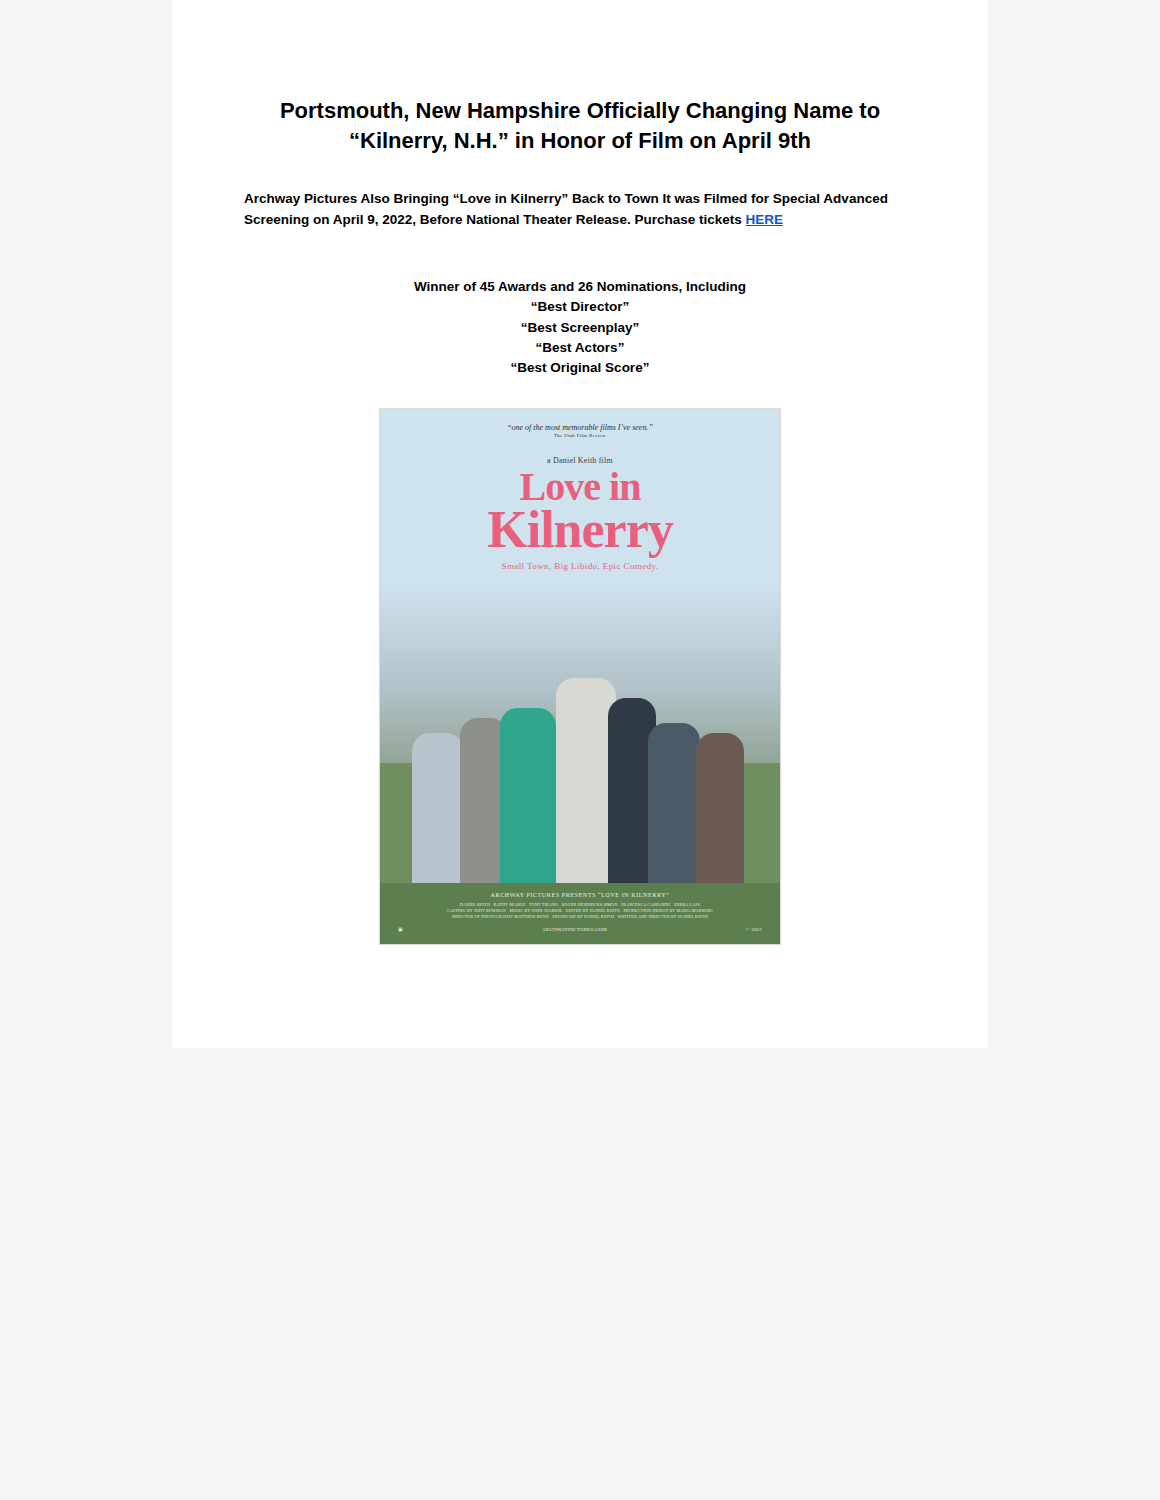Portsmouth, New Hampshire Officially Changing Name to
“Kilnerry, N.H.” in Honor of Film on April 9th
Archway Pictures Also Bringing “Love in Kilnerry” Back to Town It was Filmed for Special Advanced Screening on April 9, 2022, Before National Theater Release. Purchase tickets HERE
Winner of 45 Awards and 26 Nominations, Including
“Best Director”
“Best Screenplay”
“Best Actors”
“Best Original Score”
“one of the most memorable films I’ve seen.”The Utah Film Review
a Daniel Keith film
Love in Kilnerry
Small Town, Big Libido, Epic Comedy.
ARCHWAY PICTURES PRESENTS “LOVE IN KILNERRY”
DANIEL KEITH KATHY SEARLE TONY TRIANO ROGER HENDRICKS SIMON FRANCESCA CARPANINI DEBRA LASS
CASTING BY JUDY BOWMAN MUSIC BY JOHN AVARESE EDITED BY DANIEL KEITH PRODUCTION DESIGN BY MARIA MARRERO
DIRECTOR OF PHOTOGRAPHY MATTHEW BOYD PRODUCED BY DANIEL KEITH WRITTEN AND DIRECTED BY DANIEL KEITH
▣ ARCHWAYPICTURES.COM © 2022